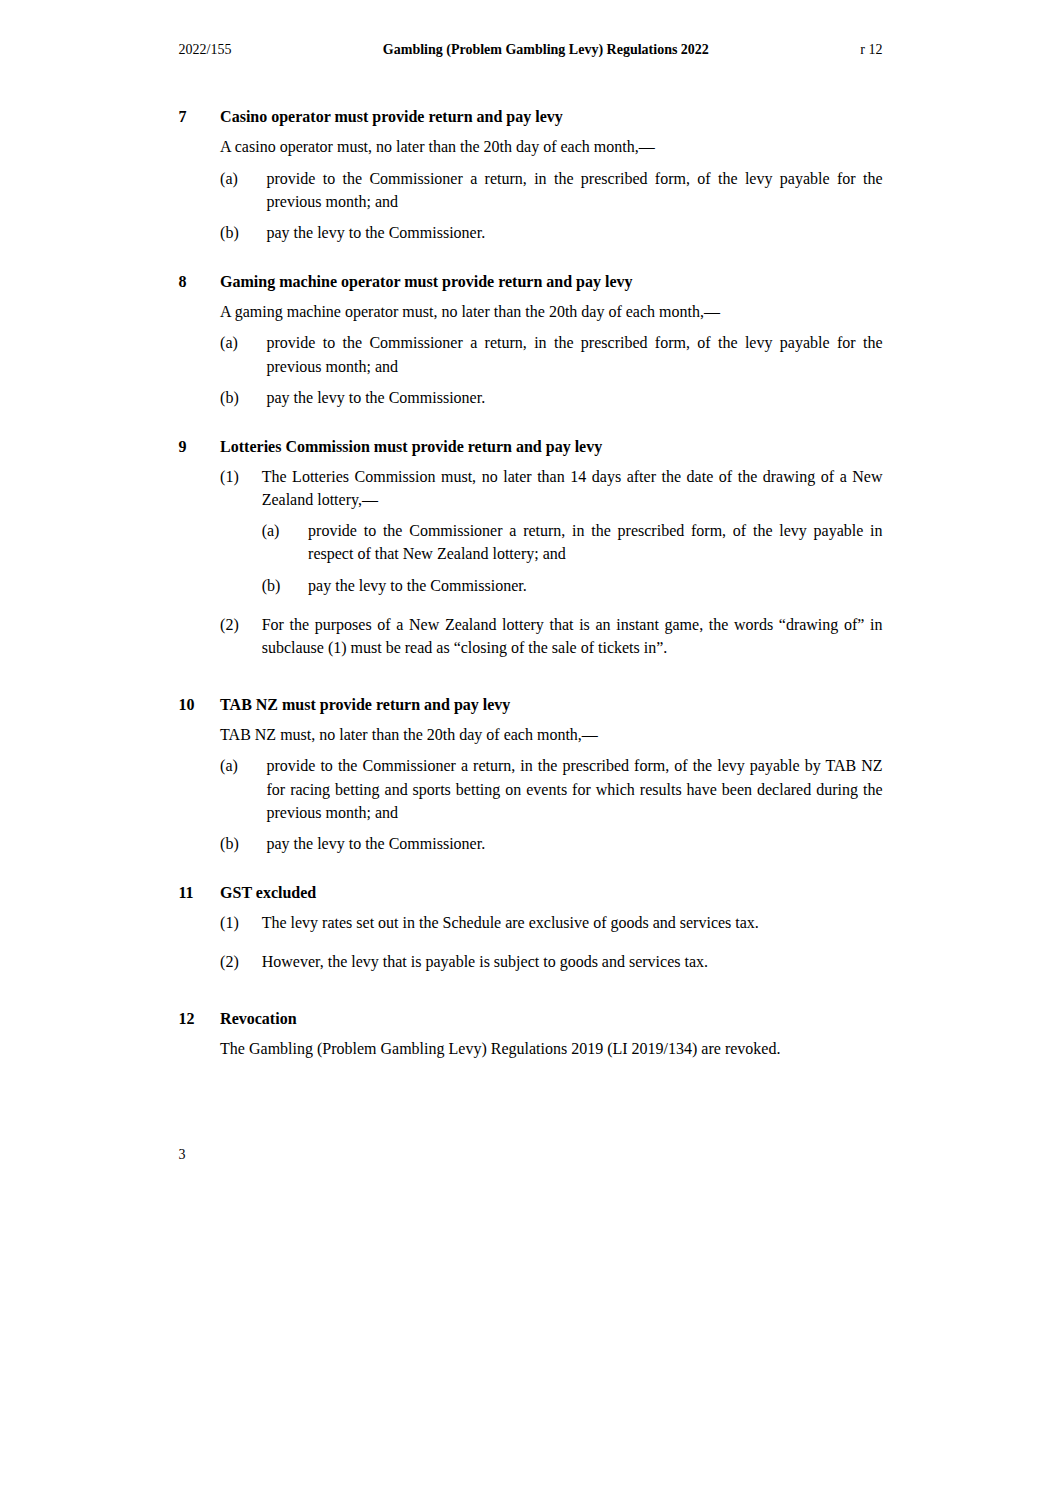2022/155 Gambling (Problem Gambling Levy) Regulations 2022 r 12
7 Casino operator must provide return and pay levy
A casino operator must, no later than the 20th day of each month,—
(a) provide to the Commissioner a return, in the prescribed form, of the levy payable for the previous month; and
(b) pay the levy to the Commissioner.
8 Gaming machine operator must provide return and pay levy
A gaming machine operator must, no later than the 20th day of each month,—
(a) provide to the Commissioner a return, in the prescribed form, of the levy payable for the previous month; and
(b) pay the levy to the Commissioner.
9 Lotteries Commission must provide return and pay levy
(1)
The Lotteries Commission must, no later than 14 days after the date of the drawing of a New Zealand lottery,—
(a) provide to the Commissioner a return, in the prescribed form, of the levy payable in respect of that New Zealand lottery; and
(b) pay the levy to the Commissioner.
(2)
For the purposes of a New Zealand lottery that is an instant game, the words “drawing of” in subclause (1) must be read as “closing of the sale of tickets in”.
10 TAB NZ must provide return and pay levy
TAB NZ must, no later than the 20th day of each month,—
(a) provide to the Commissioner a return, in the prescribed form, of the levy payable by TAB NZ for racing betting and sports betting on events for which results have been declared during the previous month; and
(b) pay the levy to the Commissioner.
11 GST excluded
(1)
The levy rates set out in the Schedule are exclusive of goods and services tax.
(2)
However, the levy that is payable is subject to goods and services tax.
12 Revocation
The Gambling (Problem Gambling Levy) Regulations 2019 (LI 2019/134) are revoked.
3